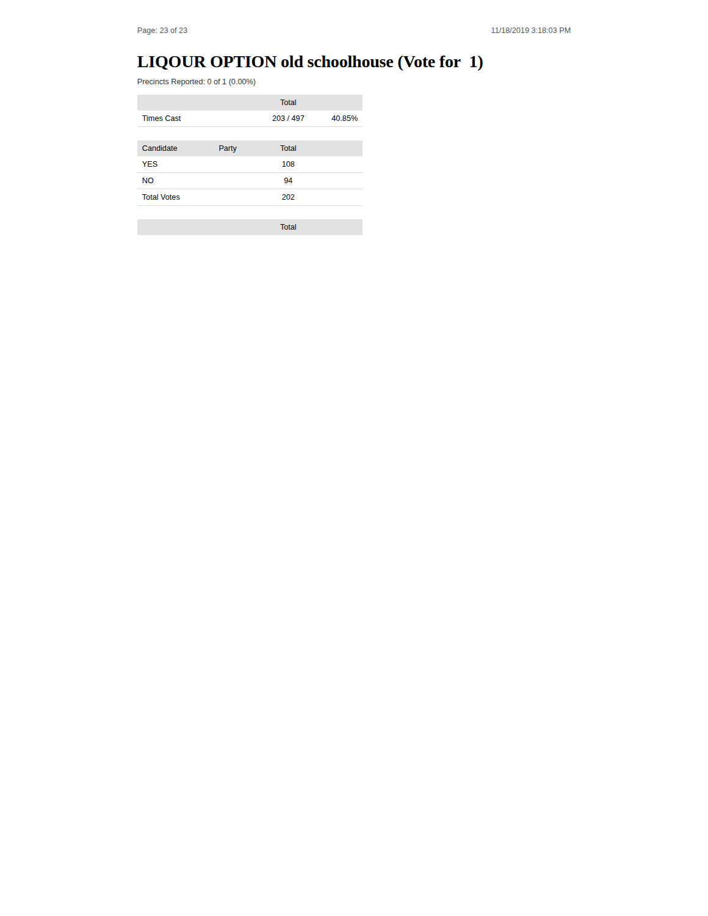Page: 23 of 23
11/18/2019 3:18:03 PM
LIQOUR OPTION old schoolhouse (Vote for 1)
Precincts Reported: 0 of 1 (0.00%)
| | | Total | |
| Times Cast | | 203 / 497 | 40.85% |
| Candidate | Party | Total | |
| YES | | 108 | |
| NO | | 94 | |
| Total Votes | | 202 | |
| | | Total | |